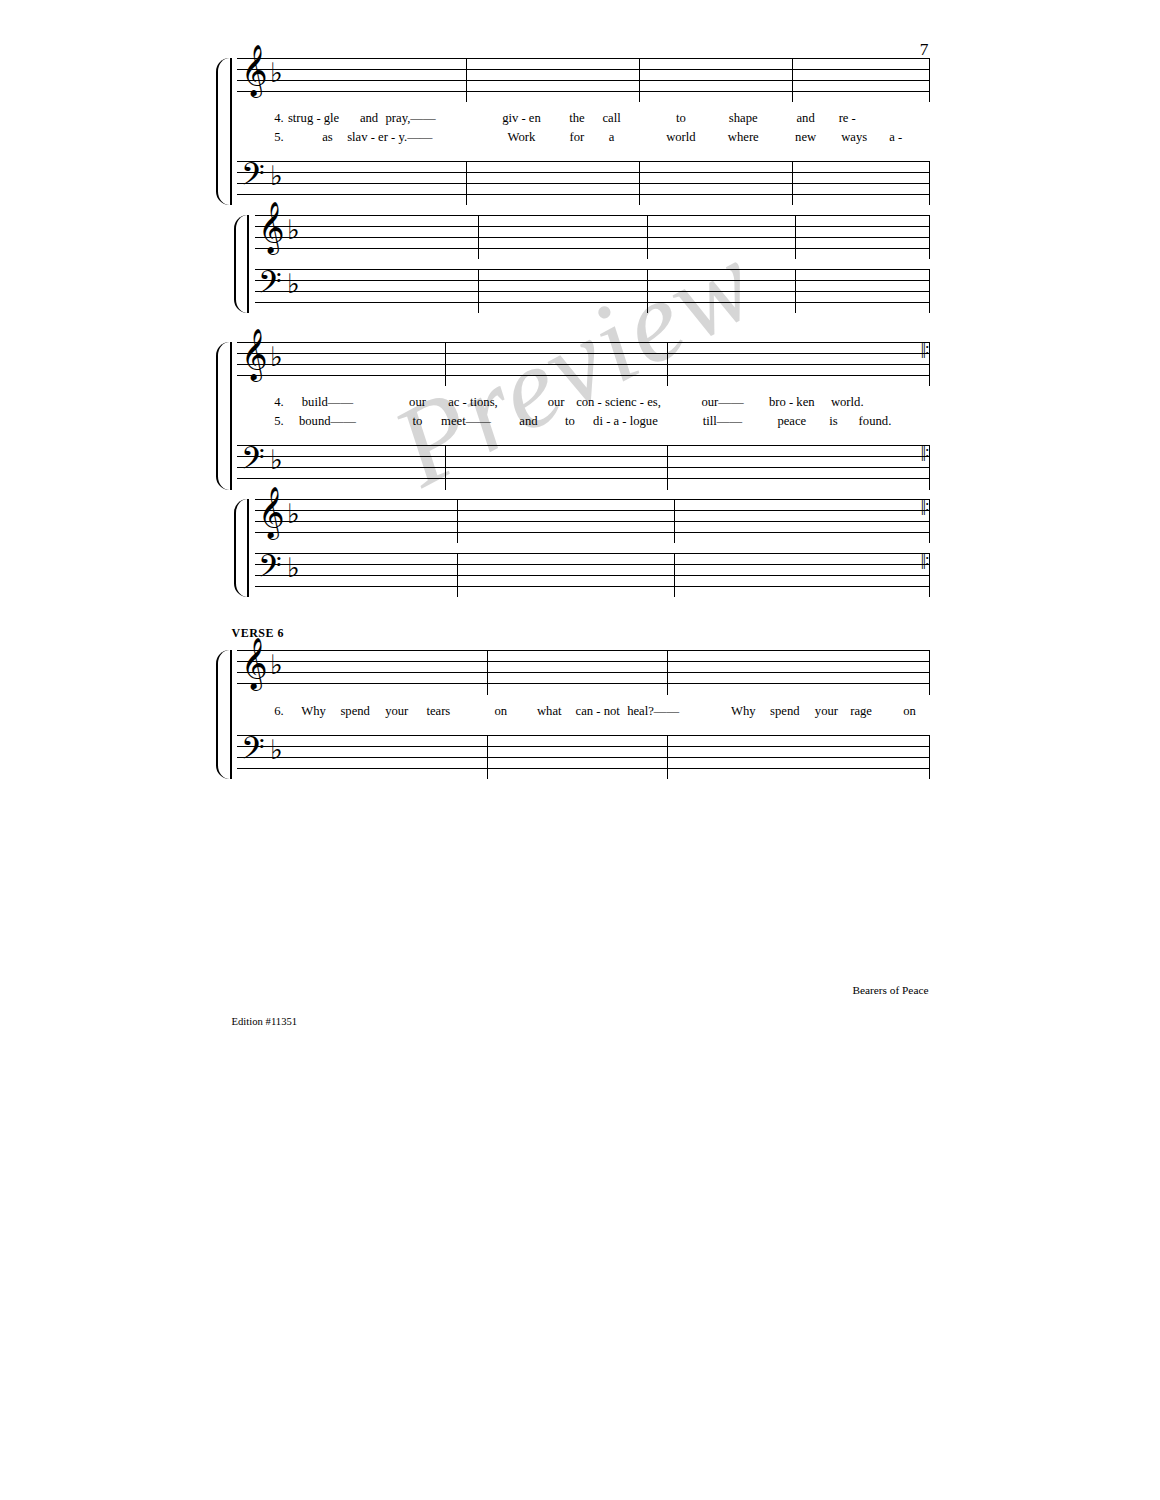7
Preview
𝄞 ♭
4. strug - gle and pray,—— giv - en the call to shape and re -
5. as slav - er - y.—— Work for a world where new ways a -
𝄢 ♭
𝄞 ♭
𝄢 ♭
𝄞 ♭ ||:
4. build—— our ac - tions, our con - scienc - es, our—— bro - ken world.
5. bound—— to meet—— and to di - a - logue till—— peace is found.
𝄢 ♭ ||:
𝄞 ♭ ||:
𝄢 ♭ ||:
VERSE 6
𝄞 ♭
6. Why spend your tears on what can - not heal?—— Why spend your rage on
𝄢 ♭
Bearers of Peace
Edition #11351